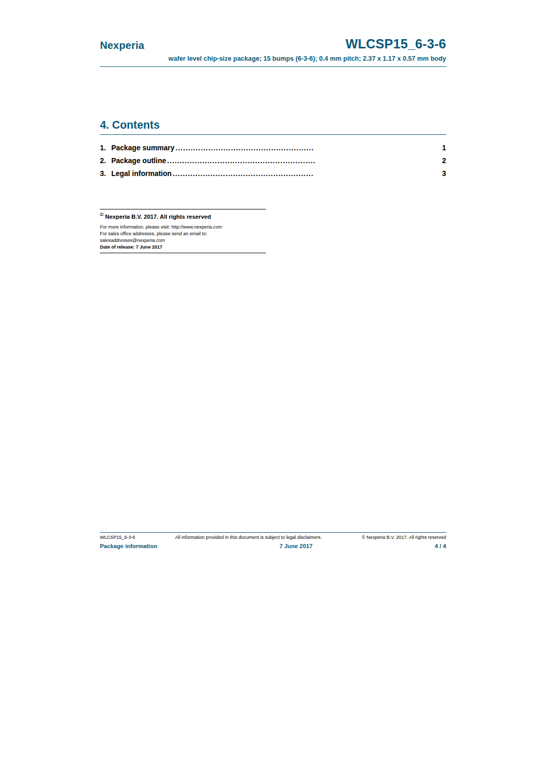Nexperia
WLCSP15_6-3-6
wafer level chip-size package; 15 bumps (6-3-6); 0.4 mm pitch; 2.37 x 1.17 x 0.57 mm body
4. Contents
1. Package summary ....................................................... 1
2. Package outline ........................................................... 2
3. Legal information ........................................................ 3
© Nexperia B.V. 2017. All rights reserved
For more information, please visit: http://www.nexperia.com
For sales office addresses, please send an email to: salesaddresses@nexperia.com
Date of release: 7 June 2017
WLCSP15_6-3-6
All information provided in this document is subject to legal disclaimers.
© Nexperia B.V. 2017. All rights reserved
Package information
7 June 2017
4 / 4